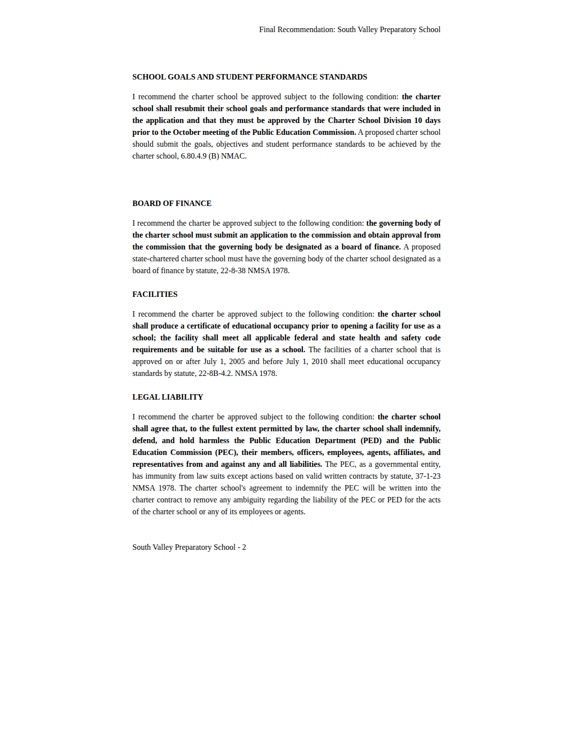Final Recommendation: South Valley Preparatory School
School Goals and Student Performance Standards
I recommend the charter school be approved subject to the following condition: the charter school shall resubmit their school goals and performance standards that were included in the application and that they must be approved by the Charter School Division 10 days prior to the October meeting of the Public Education Commission. A proposed charter school should submit the goals, objectives and student performance standards to be achieved by the charter school, 6.80.4.9 (B) NMAC.
Board of Finance
I recommend the charter be approved subject to the following condition: the governing body of the charter school must submit an application to the commission and obtain approval from the commission that the governing body be designated as a board of finance. A proposed state-chartered charter school must have the governing body of the charter school designated as a board of finance by statute, 22-8-38 NMSA 1978.
Facilities
I recommend the charter be approved subject to the following condition: the charter school shall produce a certificate of educational occupancy prior to opening a facility for use as a school; the facility shall meet all applicable federal and state health and safety code requirements and be suitable for use as a school. The facilities of a charter school that is approved on or after July 1, 2005 and before July 1, 2010 shall meet educational occupancy standards by statute, 22-8B-4.2. NMSA 1978.
Legal Liability
I recommend the charter be approved subject to the following condition: the charter school shall agree that, to the fullest extent permitted by law, the charter school shall indemnify, defend, and hold harmless the Public Education Department (PED) and the Public Education Commission (PEC), their members, officers, employees, agents, affiliates, and representatives from and against any and all liabilities. The PEC, as a governmental entity, has immunity from law suits except actions based on valid written contracts by statute, 37-1-23 NMSA 1978. The charter school's agreement to indemnify the PEC will be written into the charter contract to remove any ambiguity regarding the liability of the PEC or PED for the acts of the charter school or any of its employees or agents.
South Valley Preparatory School - 2